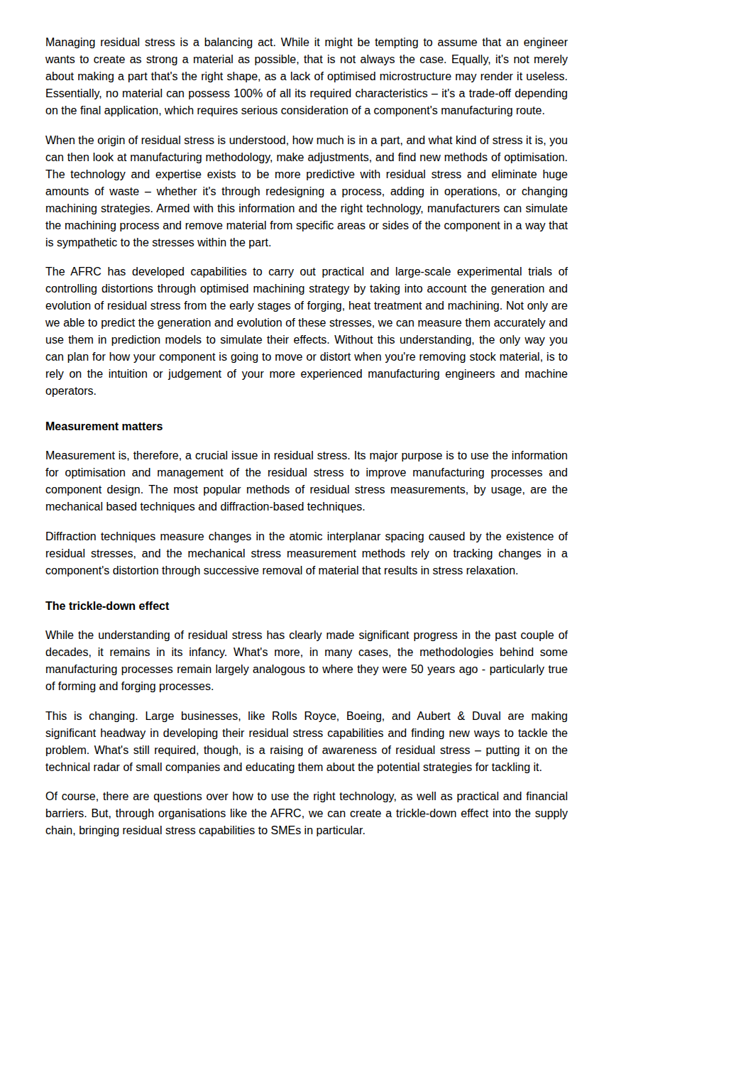Managing residual stress is a balancing act. While it might be tempting to assume that an engineer wants to create as strong a material as possible, that is not always the case. Equally, it's not merely about making a part that's the right shape, as a lack of optimised microstructure may render it useless. Essentially, no material can possess 100% of all its required characteristics – it's a trade-off depending on the final application, which requires serious consideration of a component's manufacturing route.
When the origin of residual stress is understood, how much is in a part, and what kind of stress it is, you can then look at manufacturing methodology, make adjustments, and find new methods of optimisation. The technology and expertise exists to be more predictive with residual stress and eliminate huge amounts of waste – whether it's through redesigning a process, adding in operations, or changing machining strategies. Armed with this information and the right technology, manufacturers can simulate the machining process and remove material from specific areas or sides of the component in a way that is sympathetic to the stresses within the part.
The AFRC has developed capabilities to carry out practical and large-scale experimental trials of controlling distortions through optimised machining strategy by taking into account the generation and evolution of residual stress from the early stages of forging, heat treatment and machining. Not only are we able to predict the generation and evolution of these stresses, we can measure them accurately and use them in prediction models to simulate their effects. Without this understanding, the only way you can plan for how your component is going to move or distort when you're removing stock material, is to rely on the intuition or judgement of your more experienced manufacturing engineers and machine operators.
Measurement matters
Measurement is, therefore, a crucial issue in residual stress. Its major purpose is to use the information for optimisation and management of the residual stress to improve manufacturing processes and component design. The most popular methods of residual stress measurements, by usage, are the mechanical based techniques and diffraction-based techniques.
Diffraction techniques measure changes in the atomic interplanar spacing caused by the existence of residual stresses, and the mechanical stress measurement methods rely on tracking changes in a component's distortion through successive removal of material that results in stress relaxation.
The trickle-down effect
While the understanding of residual stress has clearly made significant progress in the past couple of decades, it remains in its infancy. What's more, in many cases, the methodologies behind some manufacturing processes remain largely analogous to where they were 50 years ago - particularly true of forming and forging processes.
This is changing. Large businesses, like Rolls Royce, Boeing, and Aubert & Duval are making significant headway in developing their residual stress capabilities and finding new ways to tackle the problem. What's still required, though, is a raising of awareness of residual stress – putting it on the technical radar of small companies and educating them about the potential strategies for tackling it.
Of course, there are questions over how to use the right technology, as well as practical and financial barriers. But, through organisations like the AFRC, we can create a trickle-down effect into the supply chain, bringing residual stress capabilities to SMEs in particular.